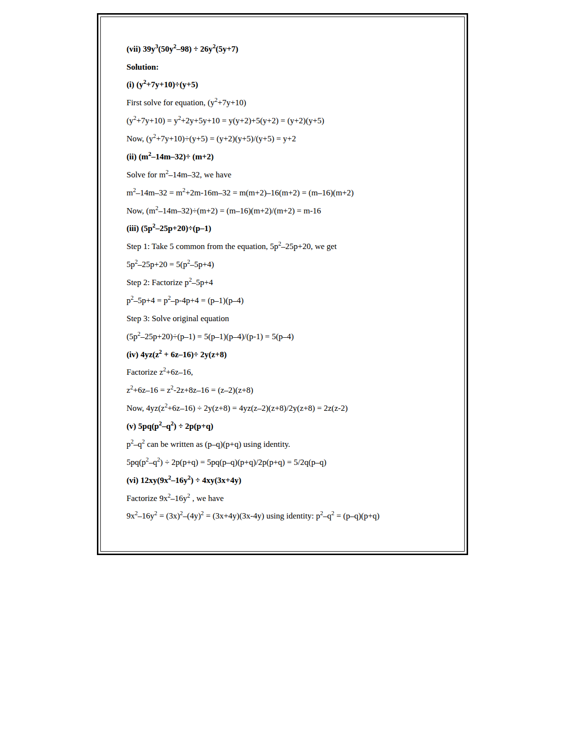(vii) 39y3(50y2–98) ÷ 26y2(5y+7)
Solution:
(i) (y2+7y+10)÷(y+5)
First solve for equation, (y2+7y+10)
(y2+7y+10) = y2+2y+5y+10 = y(y+2)+5(y+2) = (y+2)(y+5)
Now, (y2+7y+10)÷(y+5) = (y+2)(y+5)/(y+5) = y+2
(ii) (m2–14m–32)÷ (m+2)
Solve for m2–14m–32, we have
m2–14m–32 = m2+2m-16m–32 = m(m+2)–16(m+2) = (m–16)(m+2)
Now, (m2–14m–32)÷(m+2) = (m–16)(m+2)/(m+2) = m-16
(iii) (5p2–25p+20)÷(p–1)
Step 1: Take 5 common from the equation, 5p2–25p+20, we get
5p2–25p+20 = 5(p2–5p+4)
Step 2: Factorize p2–5p+4
p2–5p+4 = p2–p-4p+4 = (p–1)(p–4)
Step 3: Solve original equation
(5p2–25p+20)÷(p–1) = 5(p–1)(p–4)/(p-1) = 5(p–4)
(iv) 4yz(z2 + 6z–16)÷ 2y(z+8)
Factorize z2+6z–16,
z2+6z–16 = z2-2z+8z–16 = (z–2)(z+8)
Now, 4yz(z2+6z–16) ÷ 2y(z+8) = 4yz(z–2)(z+8)/2y(z+8) = 2z(z-2)
(v) 5pq(p2–q2) ÷ 2p(p+q)
p2–q2 can be written as (p–q)(p+q) using identity.
5pq(p2–q2) ÷ 2p(p+q) = 5pq(p–q)(p+q)/2p(p+q) = 5/2q(p–q)
(vi) 12xy(9x2–16y2) ÷ 4xy(3x+4y)
Factorize 9x2–16y2 , we have
9x2–16y2 = (3x)2–(4y)2 = (3x+4y)(3x-4y) using identity: p2–q2 = (p–q)(p+q)